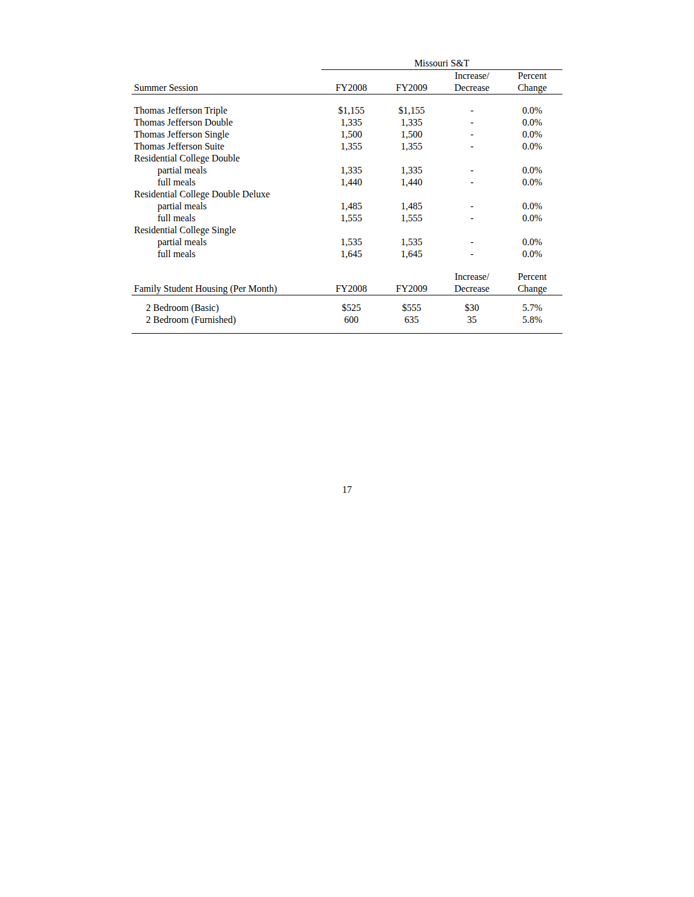| | Missouri S&T |
| | | | Increase/ | Percent |
| Summer Session | FY2008 | FY2009 | Decrease | Change |
| Thomas Jefferson Triple | $1,155 | $1,155 | - | 0.0% |
| Thomas Jefferson Double | 1,335 | 1,335 | - | 0.0% |
| Thomas Jefferson Single | 1,500 | 1,500 | - | 0.0% |
| Thomas Jefferson Suite | 1,355 | 1,355 | - | 0.0% |
| Residential College Double | | | | |
| partial meals | 1,335 | 1,335 | - | 0.0% |
| full meals | 1,440 | 1,440 | - | 0.0% |
| Residential College Double Deluxe | | | | |
| partial meals | 1,485 | 1,485 | - | 0.0% |
| full meals | 1,555 | 1,555 | - | 0.0% |
| Residential College Single | | | | |
| partial meals | 1,535 | 1,535 | - | 0.0% |
| full meals | 1,645 | 1,645 | - | 0.0% |
| | | | Increase/ | Percent |
| Family Student Housing (Per Month) | FY2008 | FY2009 | Decrease | Change |
| 2 Bedroom (Basic) | $525 | $555 | $30 | 5.7% |
| 2 Bedroom (Furnished) | 600 | 635 | 35 | 5.8% |
17